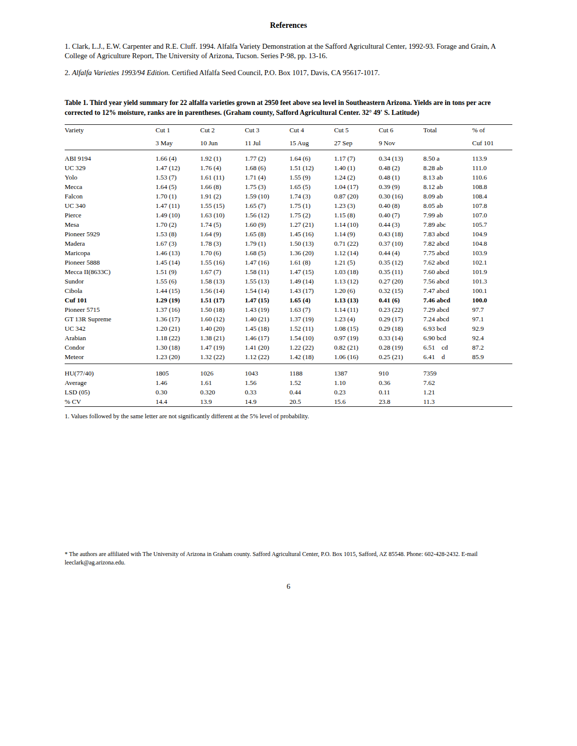References
1. Clark, L.J., E.W. Carpenter and R.E. Cluff. 1994. Alfalfa Variety Demonstration at the Safford Agricultural Center, 1992-93. Forage and Grain, A College of Agriculture Report, The University of Arizona, Tucson. Series P-98, pp. 13-16.
2. Alfalfa Varieties 1993/94 Edition. Certified Alfalfa Seed Council, P.O. Box 1017, Davis, CA 95617-1017.
Table 1. Third year yield summary for 22 alfalfa varieties grown at 2950 feet above sea level in Southeastern Arizona. Yields are in tons per acre corrected to 12% moisture, ranks are in parentheses. (Graham county, Safford Agricultural Center. 32° 49' S. Latitude)
| Variety | Cut 1 | Cut 2 | Cut 3 | Cut 4 | Cut 5 | Cut 6 | Total | % of |
| --- | --- | --- | --- | --- | --- | --- | --- | --- |
| | 3 May | 10 Jun | 11 Jul | 15 Aug | 27 Sep | 9 Nov | | Cuf 101 |
| ABI 9194 | 1.66 (4) | 1.92 (1) | 1.77 (2) | 1.64 (6) | 1.17 (7) | 0.34 (13) | 8.50 a | 113.9 |
| UC 329 | 1.47 (12) | 1.76 (4) | 1.68 (6) | 1.51 (12) | 1.40 (1) | 0.48 (2) | 8.28 ab | 111.0 |
| Yolo | 1.53 (7) | 1.61 (11) | 1.71 (4) | 1.55 (9) | 1.24 (2) | 0.48 (1) | 8.13 ab | 110.6 |
| Mecca | 1.64 (5) | 1.66 (8) | 1.75 (3) | 1.65 (5) | 1.04 (17) | 0.39 (9) | 8.12 ab | 108.8 |
| Falcon | 1.70 (1) | 1.91 (2) | 1.59 (10) | 1.74 (3) | 0.87 (20) | 0.30 (16) | 8.09 ab | 108.4 |
| UC 340 | 1.47 (11) | 1.55 (15) | 1.65 (7) | 1.75 (1) | 1.23 (3) | 0.40 (8) | 8.05 ab | 107.8 |
| Pierce | 1.49 (10) | 1.63 (10) | 1.56 (12) | 1.75 (2) | 1.15 (8) | 0.40 (7) | 7.99 ab | 107.0 |
| Mesa | 1.70 (2) | 1.74 (5) | 1.60 (9) | 1.27 (21) | 1.14 (10) | 0.44 (3) | 7.89 abc | 105.7 |
| Pioneer 5929 | 1.53 (8) | 1.64 (9) | 1.65 (8) | 1.45 (16) | 1.14 (9) | 0.43 (18) | 7.83 abcd | 104.9 |
| Madera | 1.67 (3) | 1.78 (3) | 1.79 (1) | 1.50 (13) | 0.71 (22) | 0.37 (10) | 7.82 abcd | 104.8 |
| Maricopa | 1.46 (13) | 1.70 (6) | 1.68 (5) | 1.36 (20) | 1.12 (14) | 0.44 (4) | 7.75 abcd | 103.9 |
| Pioneer 5888 | 1.45 (14) | 1.55 (16) | 1.47 (16) | 1.61 (8) | 1.21 (5) | 0.35 (12) | 7.62 abcd | 102.1 |
| Mecca II(8633C) | 1.51 (9) | 1.67 (7) | 1.58 (11) | 1.47 (15) | 1.03 (18) | 0.35 (11) | 7.60 abcd | 101.9 |
| Sundor | 1.55 (6) | 1.58 (13) | 1.55 (13) | 1.49 (14) | 1.13 (12) | 0.27 (20) | 7.56 abcd | 101.3 |
| Cibola | 1.44 (15) | 1.56 (14) | 1.54 (14) | 1.43 (17) | 1.20 (6) | 0.32 (15) | 7.47 abcd | 100.1 |
| Cuf 101 | 1.29 (19) | 1.51 (17) | 1.47 (15) | 1.65 (4) | 1.13 (13) | 0.41 (6) | 7.46 abcd | 100.0 |
| Pioneer 5715 | 1.37 (16) | 1.50 (18) | 1.43 (19) | 1.63 (7) | 1.14 (11) | 0.23 (22) | 7.29 abcd | 97.7 |
| GT 13R Supreme | 1.36 (17) | 1.60 (12) | 1.40 (21) | 1.37 (19) | 1.23 (4) | 0.29 (17) | 7.24 abcd | 97.1 |
| UC 342 | 1.20 (21) | 1.40 (20) | 1.45 (18) | 1.52 (11) | 1.08 (15) | 0.29 (18) | 6.93 bcd | 92.9 |
| Arabian | 1.18 (22) | 1.38 (21) | 1.46 (17) | 1.54 (10) | 0.97 (19) | 0.33 (14) | 6.90 bcd | 92.4 |
| Condor | 1.30 (18) | 1.47 (19) | 1.41 (20) | 1.22 (22) | 0.82 (21) | 0.28 (19) | 6.51 cd | 87.2 |
| Meteor | 1.23 (20) | 1.32 (22) | 1.12 (22) | 1.42 (18) | 1.06 (16) | 0.25 (21) | 6.41 d | 85.9 |
| HU(77/40) | 1805 | 1026 | 1043 | 1188 | 1387 | 910 | 7359 | |
| Average | 1.46 | 1.61 | 1.56 | 1.52 | 1.10 | 0.36 | 7.62 | |
| LSD (05) | 0.30 | 0.320 | 0.33 | 0.44 | 0.23 | 0.11 | 1.21 | |
| % CV | 14.4 | 13.9 | 14.9 | 20.5 | 15.6 | 23.8 | 11.3 | |
1. Values followed by the same letter are not significantly different at the 5% level of probability.
* The authors are affiliated with The University of Arizona in Graham county. Safford Agricultural Center, P.O. Box 1015, Safford, AZ 85548. Phone: 602-428-2432. E-mail leeclark@ag.arizona.edu.
6